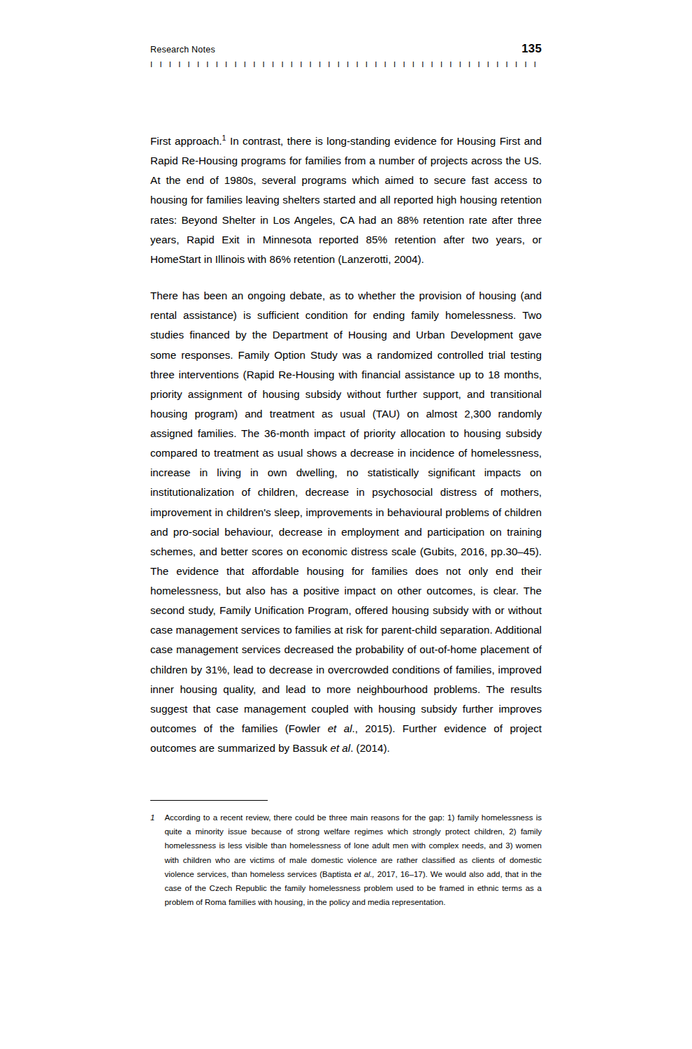Research Notes 135
I I I I I I I I I I I I I I I I I I I I I I I I I I I I I I I I I I I I I I I I I I I I I I I I I I I I I I I I I I I I I I I I I I I I I I I I I I I I I
First approach.1 In contrast, there is long-standing evidence for Housing First and Rapid Re-Housing programs for families from a number of projects across the US. At the end of 1980s, several programs which aimed to secure fast access to housing for families leaving shelters started and all reported high housing retention rates: Beyond Shelter in Los Angeles, CA had an 88% retention rate after three years, Rapid Exit in Minnesota reported 85% retention after two years, or HomeStart in Illinois with 86% retention (Lanzerotti, 2004).
There has been an ongoing debate, as to whether the provision of housing (and rental assistance) is sufficient condition for ending family homelessness. Two studies financed by the Department of Housing and Urban Development gave some responses. Family Option Study was a randomized controlled trial testing three interventions (Rapid Re-Housing with financial assistance up to 18 months, priority assignment of housing subsidy without further support, and transitional housing program) and treatment as usual (TAU) on almost 2,300 randomly assigned families. The 36-month impact of priority allocation to housing subsidy compared to treatment as usual shows a decrease in incidence of homelessness, increase in living in own dwelling, no statistically significant impacts on institutionalization of children, decrease in psychosocial distress of mothers, improvement in children's sleep, improvements in behavioural problems of children and pro-social behaviour, decrease in employment and participation on training schemes, and better scores on economic distress scale (Gubits, 2016, pp.30–45). The evidence that affordable housing for families does not only end their homelessness, but also has a positive impact on other outcomes, is clear. The second study, Family Unification Program, offered housing subsidy with or without case management services to families at risk for parent-child separation. Additional case management services decreased the probability of out-of-home placement of children by 31%, lead to decrease in overcrowded conditions of families, improved inner housing quality, and lead to more neighbourhood problems. The results suggest that case management coupled with housing subsidy further improves outcomes of the families (Fowler et al., 2015). Further evidence of project outcomes are summarized by Bassuk et al. (2014).
1 According to a recent review, there could be three main reasons for the gap: 1) family homelessness is quite a minority issue because of strong welfare regimes which strongly protect children, 2) family homelessness is less visible than homelessness of lone adult men with complex needs, and 3) women with children who are victims of male domestic violence are rather classified as clients of domestic violence services, than homeless services (Baptista et al., 2017, 16–17). We would also add, that in the case of the Czech Republic the family homelessness problem used to be framed in ethnic terms as a problem of Roma families with housing, in the policy and media representation.